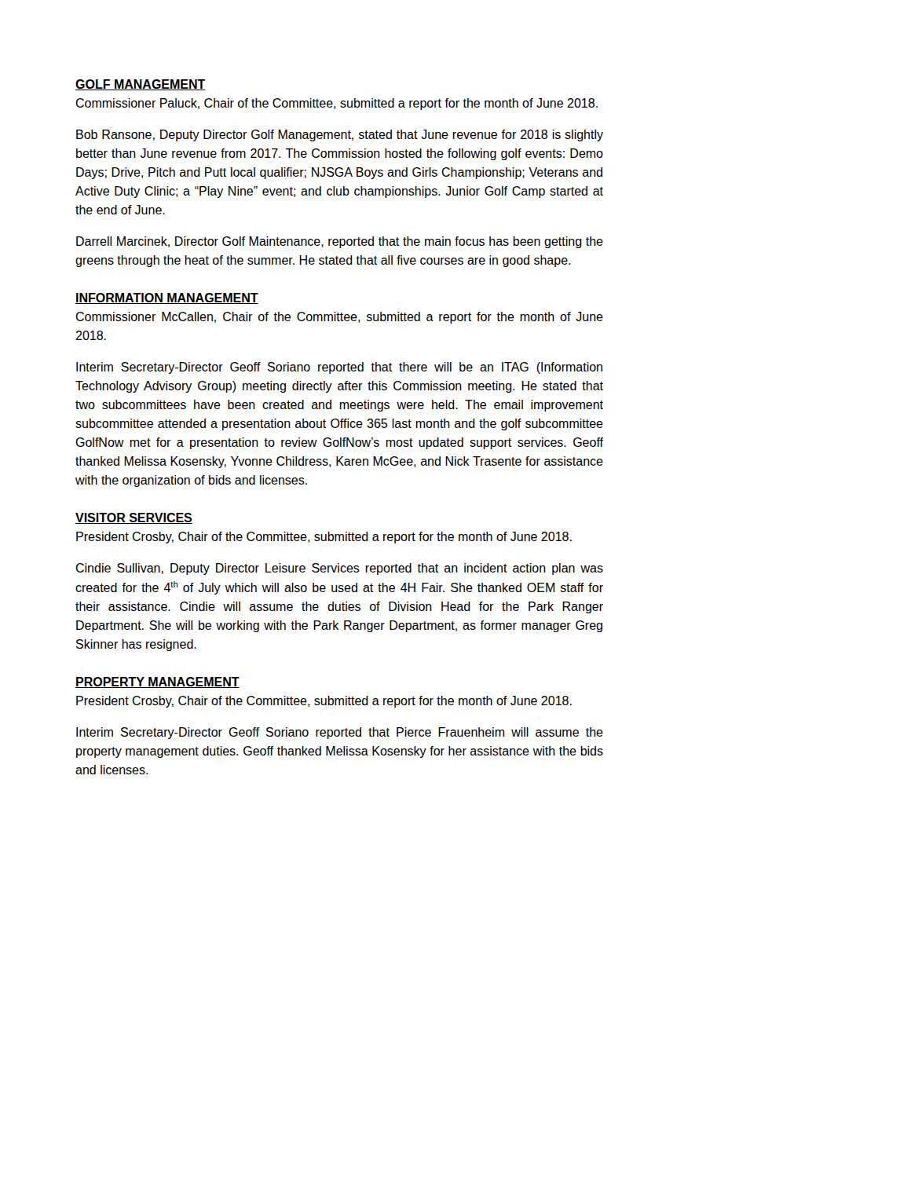GOLF MANAGEMENT
Commissioner Paluck, Chair of the Committee, submitted a report for the month of June 2018.
Bob Ransone, Deputy Director Golf Management, stated that June revenue for 2018 is slightly better than June revenue from 2017. The Commission hosted the following golf events: Demo Days; Drive, Pitch and Putt local qualifier; NJSGA Boys and Girls Championship; Veterans and Active Duty Clinic; a “Play Nine” event; and club championships. Junior Golf Camp started at the end of June.
Darrell Marcinek, Director Golf Maintenance, reported that the main focus has been getting the greens through the heat of the summer. He stated that all five courses are in good shape.
INFORMATION MANAGEMENT
Commissioner McCallen, Chair of the Committee, submitted a report for the month of June 2018.
Interim Secretary-Director Geoff Soriano reported that there will be an ITAG (Information Technology Advisory Group) meeting directly after this Commission meeting. He stated that two subcommittees have been created and meetings were held. The email improvement subcommittee attended a presentation about Office 365 last month and the golf subcommittee GolfNow met for a presentation to review GolfNow’s most updated support services. Geoff thanked Melissa Kosensky, Yvonne Childress, Karen McGee, and Nick Trasente for assistance with the organization of bids and licenses.
VISITOR SERVICES
President Crosby, Chair of the Committee, submitted a report for the month of June 2018.
Cindie Sullivan, Deputy Director Leisure Services reported that an incident action plan was created for the 4th of July which will also be used at the 4H Fair. She thanked OEM staff for their assistance. Cindie will assume the duties of Division Head for the Park Ranger Department. She will be working with the Park Ranger Department, as former manager Greg Skinner has resigned.
PROPERTY MANAGEMENT
President Crosby, Chair of the Committee, submitted a report for the month of June 2018.
Interim Secretary-Director Geoff Soriano reported that Pierce Frauenheim will assume the property management duties. Geoff thanked Melissa Kosensky for her assistance with the bids and licenses.